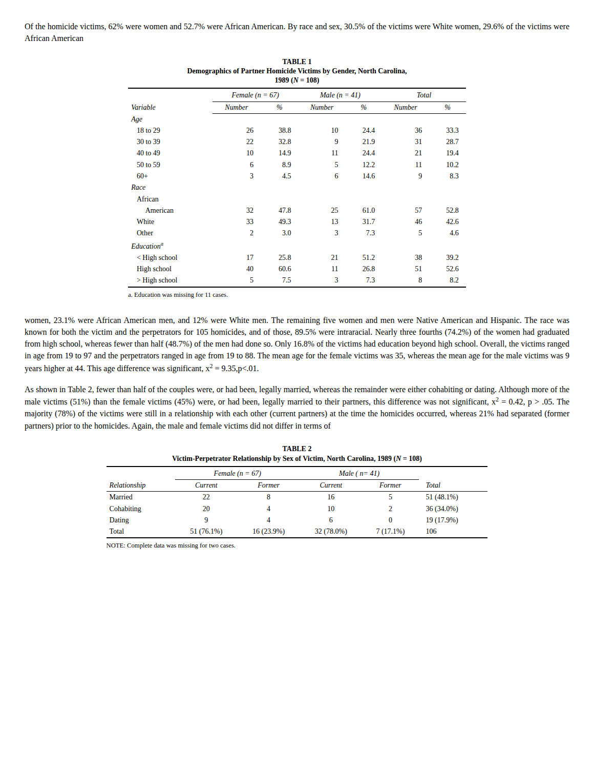Of the homicide victims, 62% were women and 52.7% were African American. By race and sex, 30.5% of the victims were White women, 29.6% of the victims were African American
TABLE 1 Demographics of Partner Homicide Victims by Gender, North Carolina, 1989 ( N = 108)
| Variable | Female (n = 67) | Male (n = 41) | Total |
| --- | --- | --- | --- |
| Number | % | Number | % | Number | % |
| Age | |
| 18 to 29 | 26 | 38.8 | 10 | 24.4 | 36 | 33.3 |
| 30 to 39 | 22 | 32.8 | 9 | 21.9 | 31 | 28.7 |
| 40 to 49 | 10 | 14.9 | 11 | 24.4 | 21 | 19.4 |
| 50 to 59 | 6 | 8.9 | 5 | 12.2 | 11 | 10.2 |
| 60+ | 3 | 4.5 | 6 | 14.6 | 9 | 8.3 |
| Race | |
| African | |
| American | 32 | 47.8 | 25 | 61.0 | 57 | 52.8 |
| White | 33 | 49.3 | 13 | 31.7 | 46 | 42.6 |
| Other | 2 | 3.0 | 3 | 7.3 | 5 | 4.6 |
| Education a | |
| < High school | 17 | 25.8 | 21 | 51.2 | 38 | 39.2 |
| High school | 40 | 60.6 | 11 | 26.8 | 51 | 52.6 |
| > High school | 5 | 7.5 | 3 | 7.3 | 8 | 8.2 |
a. Education was missing for 11 cases.
women, 23.1% were African American men, and 12% were White men. The remaining five women and men were Native American and Hispanic. The race was known for both the victim and the perpetrators for 105 homicides, and of those, 89.5% were intraracial. Nearly three fourths (74.2%) of the women had graduated from high school, whereas fewer than half (48.7%) of the men had done so. Only 16.8% of the victims had education beyond high school. Overall, the victims ranged in age from 19 to 97 and the perpetrators ranged in age from 19 to 88. The mean age for the female victims was 35, whereas the mean age for the male victims was 9 years higher at 44. This age difference was significant, x2 = 9.35,p<.01.
As shown in Table 2, fewer than half of the couples were, or had been, legally married, whereas the remainder were either cohabiting or dating. Although more of the male victims (51%) than the female victims (45%) were, or had been, legally married to their partners, this difference was not significant, x2 = 0.42, p > .05. The majority (78%) of the victims were still in a relationship with each other (current partners) at the time the homicides occurred, whereas 21% had separated (former partners) prior to the homicides. Again, the male and female victims did not differ in terms of
TABLE 2 Victim-Perpetrator Relationship by Sex of Victim, North Carolina, 1989 ( N = 108)
| | Female (n = 67) | Male ( n= 41) |
| Relationship | Current | Former | Current | Former | Total |
| Married | 22 | 8 | 16 | 5 | 51 (48.1%) |
| Cohabiting | 20 | 4 | 10 | 2 | 36 (34.0%) |
| Dating | 9 | 4 | 6 | 0 | 19 (17.9%) |
| Total | 51 (76.1%) | 16 (23.9%) | 32 (78.0%) | 7 (17.1%) | 106 |
NOTE: Complete data was missing for two cases.